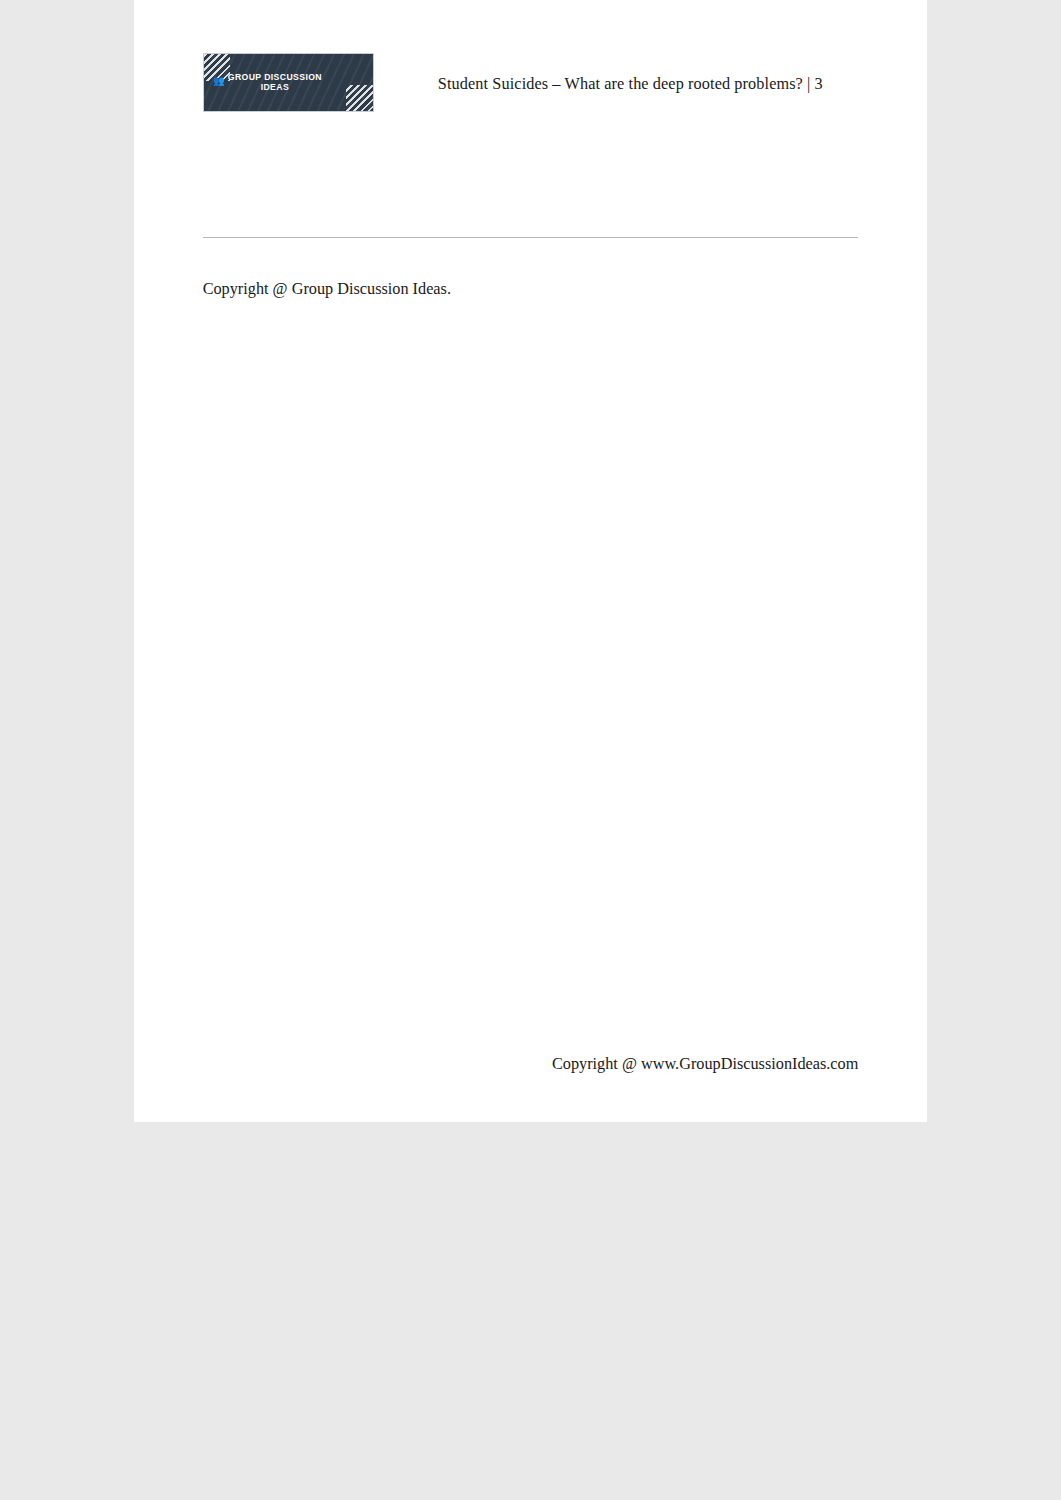👥 GROUP DISCUSSION IDEAS
Student Suicides – What are the deep rooted problems? | 3
Copyright @ Group Discussion Ideas.
Copyright @ www.GroupDiscussionIdeas.com